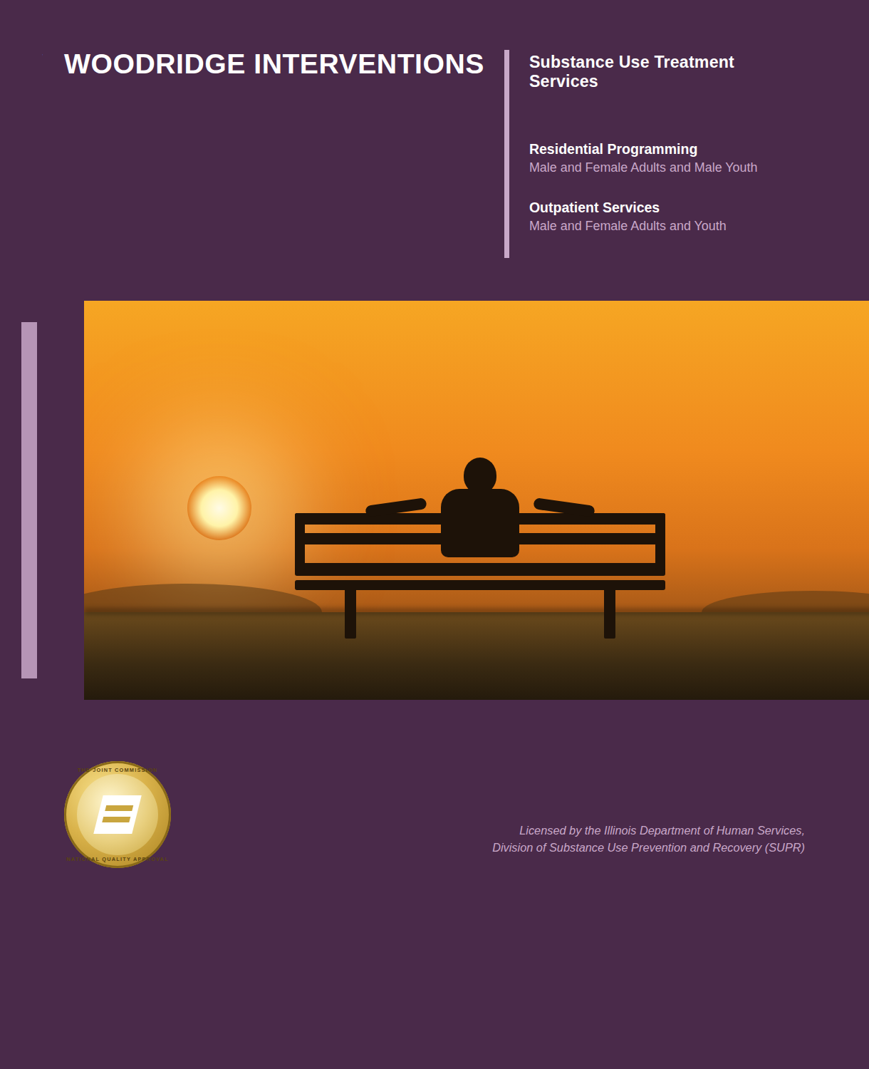Woodridge Interventions
Substance Use Treatment Services
Residential Programming
Male and Female Adults and Male Youth
Outpatient Services
Male and Female Adults and Youth
The Joint Commission
National Quality Approval
Licensed by the Illinois Department of Human Services,
Division of Substance Use Prevention and Recovery (SUPR)